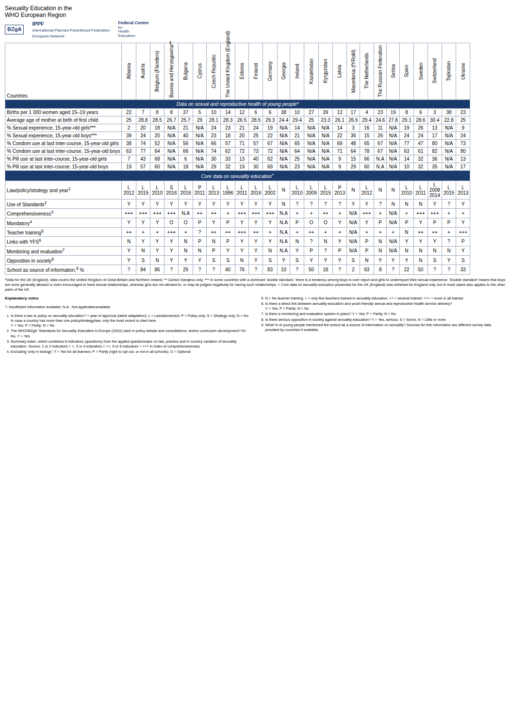Sexuality Education in the
WHO European Region
BZgA IPPF International Planned Parenthood Federation
European Network Federal Centrefor
Health
Education
| Countries | Albania | Austria | Belgium (Flanders) | Bosnia and Herzegovina** | Bulgaria | Cyprus | Czech Republic | The United Kingdom (England) | Estonia | Finland | Germany | Georgia | Ireland | Kazakhstan | Kyrgyzstan | Latvia | Macedonia (fYRoM) | The Netherlands | The Russian Federation | Serbia | Spain | Sweden | Switzerland | Tajikistan | Ukraine |
| --- | --- | --- | --- | --- | --- | --- | --- | --- | --- | --- | --- | --- | --- | --- | --- | --- | --- | --- | --- | --- | --- | --- | --- | --- | --- |
| Data on sexual and reproductive health of young people* |
| Births per 1 000 women aged 15–19 years | 22 | 7 | 8 | 8 | 37 | 5 | 10 | 14 | 12 | 6 | 6 | 38 | 10 | 27 | 39 | 13 | 17 | 4 | 23 | 19 | 8 | 6 | 3 | 38 | 23 |
| Average age of mother at birth of first child | 25 | 28.8 | 28.5 | 26.7 | 25.7 | 29 | 28.1 | 28.3 | 26.5 | 28.5 | 29.3 | 24.4 | 29.4 | 25 | 23.3 | 26.1 | 26.6 | 29.4 | 24.6 | 27.8 | 29.1 | 28.6 | 30.4 | 22.8 | 25 |
| % Sexual experience, 15-year-old girls*** | 2 | 20 | 18 | N/A | 21 | N/A | 24 | 23 | 21 | 24 | 19 | N/A | 14 | N/A | N/A | 14 | 3 | 16 | 11 | N/A | 19 | 26 | 13 | N/A | 9 |
| % Sexual experience, 15-year-old boys*** | 39 | 24 | 20 | N/A | 40 | N/A | 23 | 18 | 20 | 25 | 22 | N/A | 21 | N/A | N/A | 22 | 36 | 15 | 26 | N/A | 24 | 24 | 17 | N/A | 24 |
| % Condom use at last inter-course, 15-year-old girls | 38 | 74 | 52 | N/A | 56 | N/A | 66 | 57 | 71 | 57 | 67 | N/A | 65 | N/A | N/A | 69 | 48 | 65 | 67 | N/A | 77 | 47 | 80 | N/A | 73 |
| % Condom use at last inter-course, 15-year-old boys | 63 | 77 | 64 | N/A | 66 | N/A | 74 | 62 | 72 | 73 | 72 | N/A | 64 | N/A | N/A | 71 | 64 | 78 | 67 | N/A | 63 | 61 | 82 | N/A | 80 |
| % Pill use at last inter-course, 15-year-old girls | 7 | 43 | 68 | N/A | 6 | N/A | 30 | 33 | 13 | 40 | 62 | N/A | 25 | N/A | N/A | 9 | 15 | 66 | N.A | N/A | 14 | 32 | 36 | N/A | 13 |
| % Pill use at last inter-course, 15-year-old boys | 19 | 57 | 60 | N/A | 18 | N/A | 29 | 32 | 19 | 30 | 69 | N/A | 23 | N/A | N/A | 9 | 29 | 60 | N.A | N/A | 10 | 32 | 35 | N/A | 17 |
| Core data on sexuality education + |
| Law/policy/strategy and year 1 | L 2012 | L 2015 | L 2010 | S 2016 | L 2016 | P 2011 | L 2013 | L 1996 | L 2011 | L 2016 | L 2002 | N | L 2010 | L 2009 | L 2015 | P 2013 | N | L 2012 | N | N | L 2010 | L 2011 | L 2008 2014 | L 2015 | L 2013 |
| Use of Standards 2 | Y | Y | Y | Y | Y | Y | Y | Y | Y | Y | Y | N | ? | ? | ? | ? | Y | Y | ? | N | N | N | Y | ? | Y |
| Comprehensiveness 3 | +++ | +++ | +++ | +++ | N.A | ++ | ++ | + | +++ | +++ | +++ | N.A | + | + | ++ | + | N/A | +++ | + | N/A | + | +++ | +++ | + | + |
| Mandatory 4 | Y | Y | Y | O | O | P | Y | P | Y | Y | Y | N.A | P | O | O | Y | N/A | Y | P | N/A | P | Y | P | P | Y |
| Teacher training 5 | ++ | + | + | +++ | + | ? | ++ | ++ | +++ | ++ | + | N.A | + | ++ | + | + | N/A | + | + | + | N | ++ | ++ | + | +++ |
| Links with YFS 6 | N | Y | Y | Y | N | P | N | P | Y | Y | Y | N.A | N | ? | N | Y | N/A | P | N | N/A | Y | Y | Y | ? | P |
| Monitoring and evaluation 7 | Y | N | Y | Y | N | N | P | Y | Y | Y | N | N.A | Y | P | ? | P | N/A | P | N | N/A | N | N | N | N | Y |
| Opposition in society 8 | Y | S | N | Y | Y | Y | S | S | N | Y | S | Y | S | Y | Y | Y | S | N | Y | Y | Y | N | S | Y | S |
| School as source of information, 9 % | ? | 84 | 86 | ? | 25 | ? | ? | 40 | 76 | ? | 83 | 10 | ? | 50 | 18 | ? | 2 | 93 | 8 | ? | 22 | 50 | ? | ? | 33 |
*Data for the UK (England); data covers the United Kingdom of Great Britain and Northern Ireland; ** Canton Sarajevo only; *** In some countries with a dominant 'double standard,' there is a tendency among boys to over report and girls to underreport their sexual experience. 'Double standard' means that boys are more generally allowed or even encouraged to have sexual relationships, whereas girls are not allowed to, or may be judged negatively for having such relationships. + Core data on sexuality education presented for the UK (England) was retrieved for England only, but in most cases also applies to the other parts of the UK.
Explanatory notes
?: Insufficient information available; N.A.: Not applicable/available
Is there a law or policy on sexuality education? + year of approval (latest adaptation); L = Law/decree/act; P = Policy only; S = Strategy only; N = No. In case a country has more than one policy/strategy/law, only the most recent is cited here.
Y = Yes; P = Partly; N = No
The WHO/BZgA "Standards for Sexuality Education in Europe (2010) used in policy debate and consultations, and/or curriculum development? N= No, Y = Yes.
Summary index, which combines 6 indicators (questions) from the applied questionnaire on law, practice and in country variation of sexuality education. Scores: 1 or 2 indicators = +, 3 or 4 indicators = ++, 5 or 6 indicators = +++ in index of comprehensiveness.
Excluding 'only in biology'; Y = Yes for all learners; P = Partly (right to opt out, or not in all schools); O = Optional
N = No teacher training; + = only few teachers trained in sexuality education, ++ = several trained; +++ = most or all trained
Is there a direct link between sexuality education and youth-friendly sexual and reproductive health service delivery?
Y = Yes; P = Partly; N = No
Is there a monitoring and evaluation system in place? Y = Yes; P = Partly; N = No
Is there serious opposition in society against sexuality education? Y = Yes, serious; S = Some; N = Little or none
What % of young people mentioned the school as a source of information on sexuality? Sources for this information are different survey data provided by countries if available.